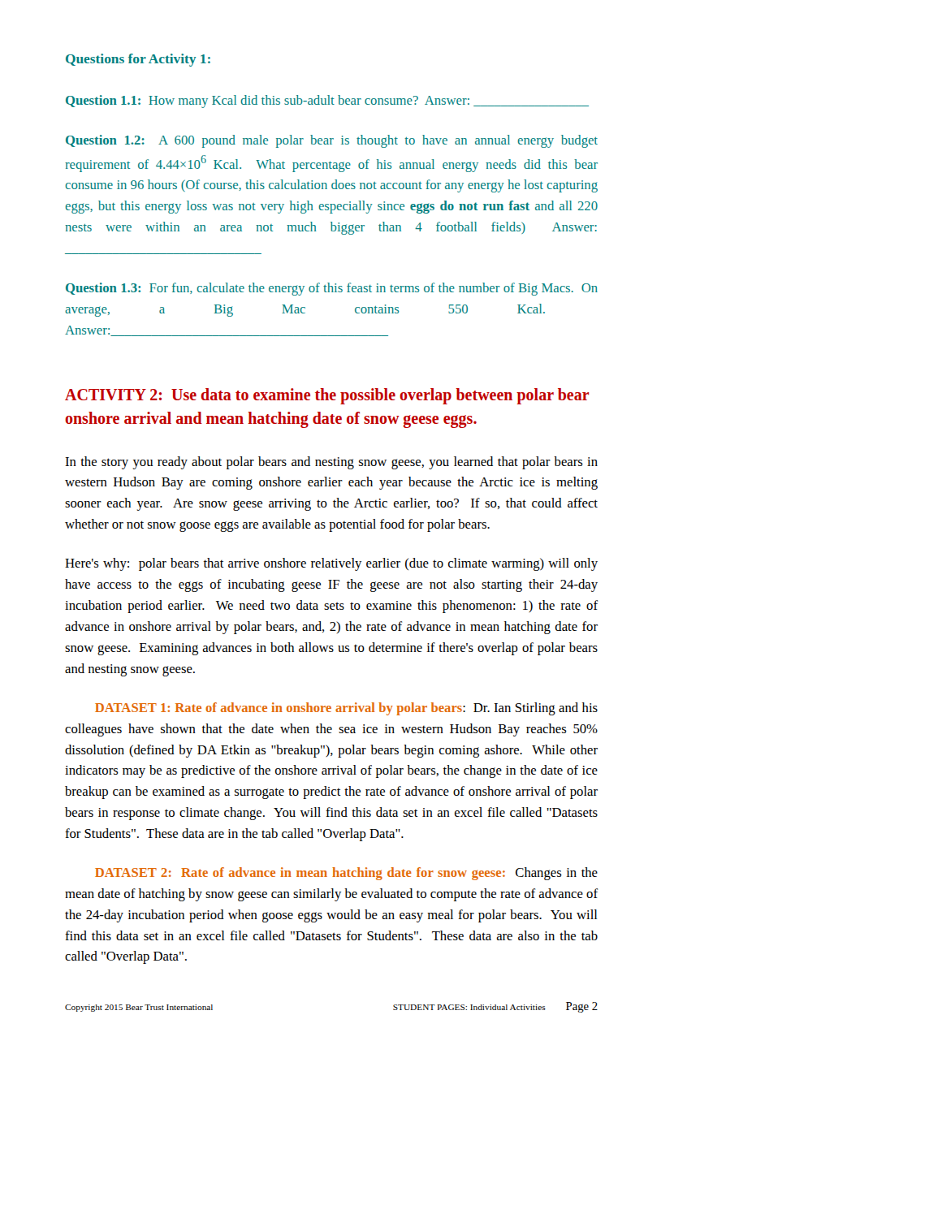Questions for Activity 1:
Question 1.1: How many Kcal did this sub-adult bear consume? Answer: _________________
Question 1.2: A 600 pound male polar bear is thought to have an annual energy budget requirement of 4.44×106 Kcal. What percentage of his annual energy needs did this bear consume in 96 hours (Of course, this calculation does not account for any energy he lost capturing eggs, but this energy loss was not very high especially since eggs do not run fast and all 220 nests were within an area not much bigger than 4 football fields) Answer: _____________________________
Question 1.3: For fun, calculate the energy of this feast in terms of the number of Big Macs. On average, a Big Mac contains 550 Kcal. Answer:_________________________________________
ACTIVITY 2: Use data to examine the possible overlap between polar bear onshore arrival and mean hatching date of snow geese eggs.
In the story you ready about polar bears and nesting snow geese, you learned that polar bears in western Hudson Bay are coming onshore earlier each year because the Arctic ice is melting sooner each year. Are snow geese arriving to the Arctic earlier, too? If so, that could affect whether or not snow goose eggs are available as potential food for polar bears.
Here's why: polar bears that arrive onshore relatively earlier (due to climate warming) will only have access to the eggs of incubating geese IF the geese are not also starting their 24-day incubation period earlier. We need two data sets to examine this phenomenon: 1) the rate of advance in onshore arrival by polar bears, and, 2) the rate of advance in mean hatching date for snow geese. Examining advances in both allows us to determine if there's overlap of polar bears and nesting snow geese.
DATASET 1: Rate of advance in onshore arrival by polar bears: Dr. Ian Stirling and his colleagues have shown that the date when the sea ice in western Hudson Bay reaches 50% dissolution (defined by DA Etkin as "breakup"), polar bears begin coming ashore. While other indicators may be as predictive of the onshore arrival of polar bears, the change in the date of ice breakup can be examined as a surrogate to predict the rate of advance of onshore arrival of polar bears in response to climate change. You will find this data set in an excel file called "Datasets for Students". These data are in the tab called "Overlap Data".
DATASET 2: Rate of advance in mean hatching date for snow geese: Changes in the mean date of hatching by snow geese can similarly be evaluated to compute the rate of advance of the 24-day incubation period when goose eggs would be an easy meal for polar bears. You will find this data set in an excel file called "Datasets for Students". These data are also in the tab called "Overlap Data".
Copyright 2015 Bear Trust International STUDENT PAGES: Individual Activities Page 2